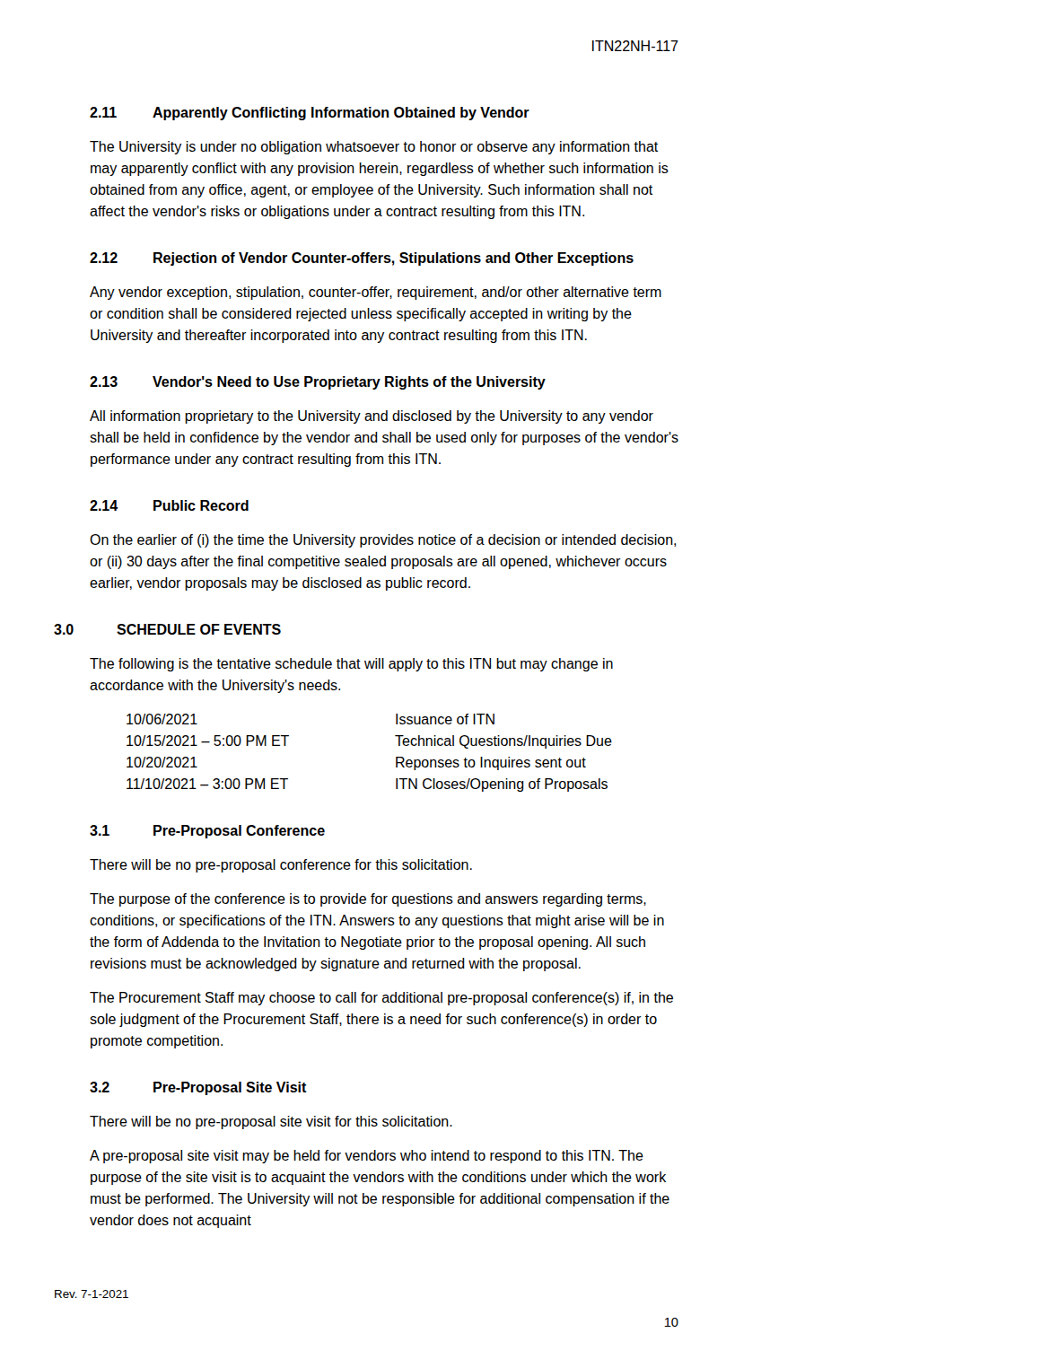ITN22NH-117
2.11 Apparently Conflicting Information Obtained by Vendor
The University is under no obligation whatsoever to honor or observe any information that may apparently conflict with any provision herein, regardless of whether such information is obtained from any office, agent, or employee of the University. Such information shall not affect the vendor's risks or obligations under a contract resulting from this ITN.
2.12 Rejection of Vendor Counter-offers, Stipulations and Other Exceptions
Any vendor exception, stipulation, counter-offer, requirement, and/or other alternative term or condition shall be considered rejected unless specifically accepted in writing by the University and thereafter incorporated into any contract resulting from this ITN.
2.13 Vendor's Need to Use Proprietary Rights of the University
All information proprietary to the University and disclosed by the University to any vendor shall be held in confidence by the vendor and shall be used only for purposes of the vendor's performance under any contract resulting from this ITN.
2.14 Public Record
On the earlier of (i) the time the University provides notice of a decision or intended decision, or (ii) 30 days after the final competitive sealed proposals are all opened, whichever occurs earlier, vendor proposals may be disclosed as public record.
3.0 SCHEDULE OF EVENTS
The following is the tentative schedule that will apply to this ITN but may change in accordance with the University's needs.
10/06/2021 Issuance of ITN
10/15/2021 – 5:00 PM ET Technical Questions/Inquiries Due
10/20/2021 Reponses to Inquires sent out
11/10/2021 – 3:00 PM ET ITN Closes/Opening of Proposals
3.1 Pre-Proposal Conference
There will be no pre-proposal conference for this solicitation.
The purpose of the conference is to provide for questions and answers regarding terms, conditions, or specifications of the ITN. Answers to any questions that might arise will be in the form of Addenda to the Invitation to Negotiate prior to the proposal opening. All such revisions must be acknowledged by signature and returned with the proposal.
The Procurement Staff may choose to call for additional pre-proposal conference(s) if, in the sole judgment of the Procurement Staff, there is a need for such conference(s) in order to promote competition.
3.2 Pre-Proposal Site Visit
There will be no pre-proposal site visit for this solicitation.
A pre-proposal site visit may be held for vendors who intend to respond to this ITN. The purpose of the site visit is to acquaint the vendors with the conditions under which the work must be performed. The University will not be responsible for additional compensation if the vendor does not acquaint
Rev. 7-1-2021
10